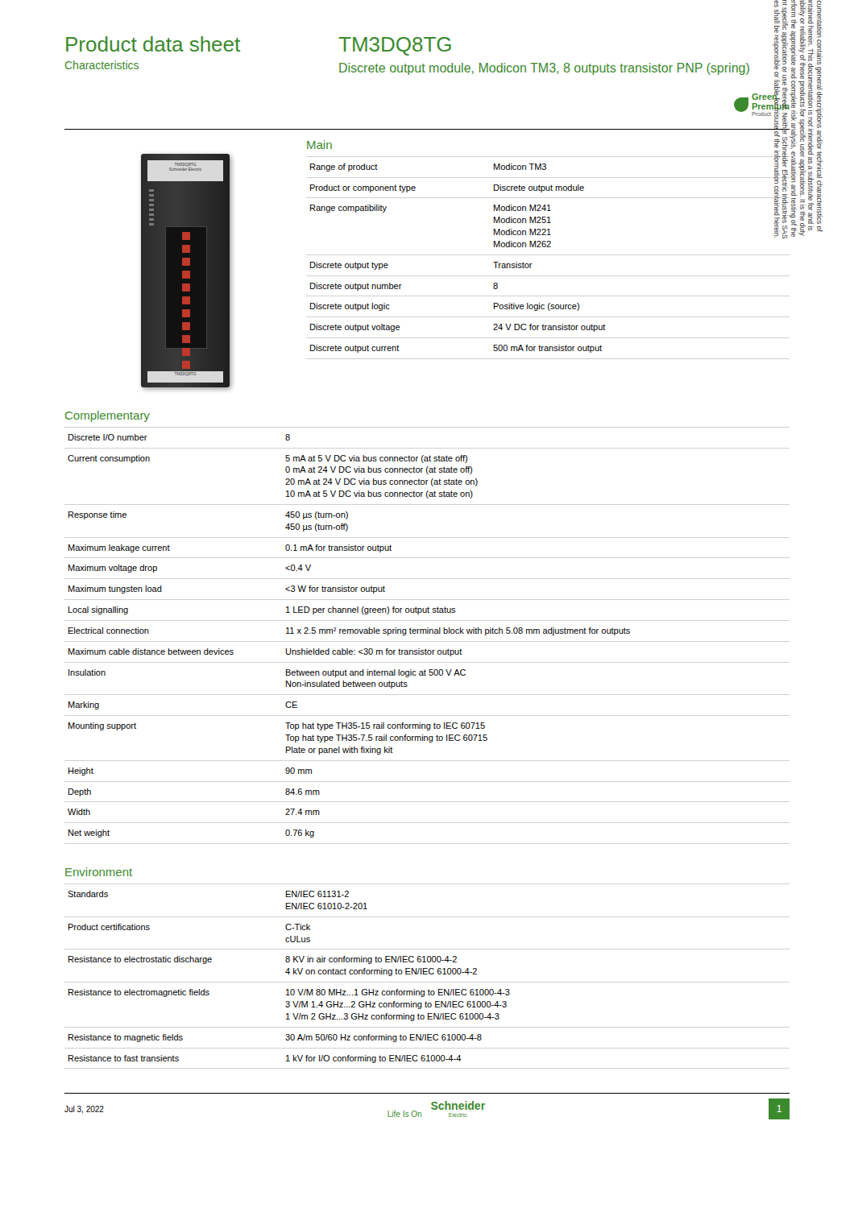Product data sheet
Characteristics
TM3DQ8TG
Discrete output module, Modicon TM3, 8 outputs transistor PNP (spring)
Green
PremiumProduct
TM3DQ8TG
Schneider Electric
TM3DQ8TG
Main
| Range of product | Modicon TM3 |
| Product or component type | Discrete output module |
| Range compatibility | Modicon M241 Modicon M251 Modicon M221 Modicon M262 |
| Discrete output type | Transistor |
| Discrete output number | 8 |
| Discrete output logic | Positive logic (source) |
| Discrete output voltage | 24 V DC for transistor output |
| Discrete output current | 500 mA for transistor output |
Complementary
| Discrete I/O number | 8 |
| Current consumption | 5 mA at 5 V DC via bus connector (at state off) 0 mA at 24 V DC via bus connector (at state off) 20 mA at 24 V DC via bus connector (at state on) 10 mA at 5 V DC via bus connector (at state on) |
| Response time | 450 µs (turn-on) 450 µs (turn-off) |
| Maximum leakage current | 0.1 mA for transistor output |
| Maximum voltage drop | <0.4 V |
| Maximum tungsten load | <3 W for transistor output |
| Local signalling | 1 LED per channel (green) for output status |
| Electrical connection | 11 x 2.5 mm² removable spring terminal block with pitch 5.08 mm adjustment for outputs |
| Maximum cable distance between devices | Unshielded cable: <30 m for transistor output |
| Insulation | Between output and internal logic at 500 V AC Non-insulated between outputs |
| Marking | CE |
| Mounting support | Top hat type TH35-15 rail conforming to IEC 60715 Top hat type TH35-7.5 rail conforming to IEC 60715 Plate or panel with fixing kit |
| Height | 90 mm |
| Depth | 84.6 mm |
| Width | 27.4 mm |
| Net weight | 0.76 kg |
Environment
| Standards | EN/IEC 61131-2 EN/IEC 61010-2-201 |
| Product certifications | C-Tick cULus |
| Resistance to electrostatic discharge | 8 KV in air conforming to EN/IEC 61000-4-2 4 kV on contact conforming to EN/IEC 61000-4-2 |
| Resistance to electromagnetic fields | 10 V/M 80 MHz...1 GHz conforming to EN/IEC 61000-4-3 3 V/M 1.4 GHz...2 GHz conforming to EN/IEC 61000-4-3 1 V/m 2 GHz...3 GHz conforming to EN/IEC 61000-4-3 |
| Resistance to magnetic fields | 30 A/m 50/60 Hz conforming to EN/IEC 61000-4-8 |
| Resistance to fast transients | 1 kV for I/O conforming to EN/IEC 61000-4-4 |
The information provided in this documentation contains general descriptions and/or technical characteristics of the performance of the products contained herein. This documentation is not intended as a substitute for and is not to be used for determining suitability or reliability of these products for specific user applications. It is the duty of any such user or integrator to perform the appropriate and complete risk analysis, evaluation and testing of the products with respect to the relevant specific application or use thereof. Neither Schneider Electric Industries SAS nor any of its affiliates or subsidiaries shall be responsible or liable for misuse of the information contained herein.
Jul 3, 2022
Life Is On SchneiderElectric
1